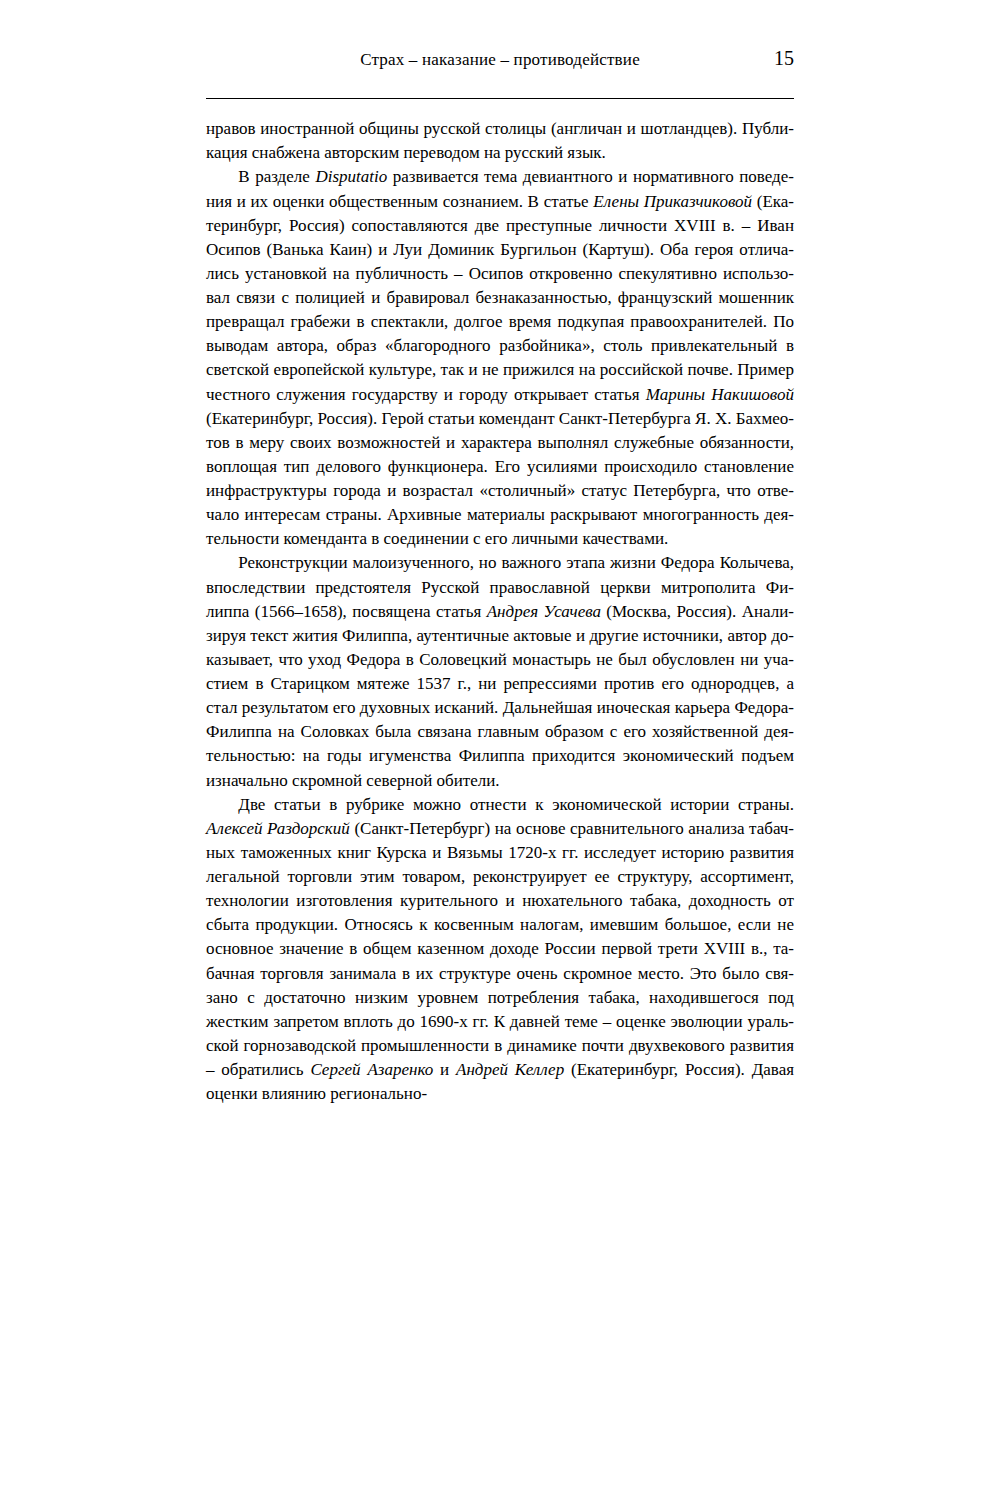Страх – наказание – противодействие 15
нравов иностранной общины русской столицы (англичан и шотландцев). Публикация снабжена авторским переводом на русский язык.
В разделе Disputatio развивается тема девиантного и нормативного поведения и их оценки общественным сознанием. В статье Елены Приказчиковой (Екатеринбург, Россия) сопоставляются две преступные личности XVIII в. – Иван Осипов (Ванька Каин) и Луи Доминик Бургильон (Картуш). Оба героя отличались установкой на публичность – Осипов откровенно спекулятивно использовал связи с полицией и бравировал безнаказанностью, французский мошенник превращал грабежи в спектакли, долгое время подкупая правоохранителей. По выводам автора, образ «благородного разбойника», столь привлекательный в светской европейской культуре, так и не прижился на российской почве. Пример честного служения государству и городу открывает статья Марины Накишовой (Екатеринбург, Россия). Герой статьи комендант Санкт-Петербурга Я. Х. Бахмеотов в меру своих возможностей и характера выполнял служебные обязанности, воплощая тип делового функционера. Его усилиями происходило становление инфраструктуры города и возрастал «столичный» статус Петербурга, что отвечало интересам страны. Архивные материалы раскрывают многогранность деятельности коменданта в соединении с его личными качествами.
Реконструкции малоизученного, но важного этапа жизни Федора Колычева, впоследствии предстоятеля Русской православной церкви митрополита Филиппа (1566–1658), посвящена статья Андрея Усачева (Москва, Россия). Анализируя текст жития Филиппа, аутентичные актовые и другие источники, автор доказывает, что уход Федора в Соловецкий монастырь не был обусловлен ни участием в Старицком мятеже 1537 г., ни репрессиями против его однородцев, а стал результатом его духовных исканий. Дальнейшая иноческая карьера Федора-Филиппа на Соловках была связана главным образом с его хозяйственной деятельностью: на годы игуменства Филиппа приходится экономический подъем изначально скромной северной обители.
Две статьи в рубрике можно отнести к экономической истории страны. Алексей Раздорский (Санкт-Петербург) на основе сравнительного анализа табачных таможенных книг Курска и Вязьмы 1720-х гг. исследует историю развития легальной торговли этим товаром, реконструирует ее структуру, ассортимент, технологии изготовления курительного и нюхательного табака, доходность от сбыта продукции. Относясь к косвенным налогам, имевшим большое, если не основное значение в общем казенном доходе России первой трети XVIII в., табачная торговля занимала в их структуре очень скромное место. Это было связано с достаточно низким уровнем потребления табака, находившегося под жестким запретом вплоть до 1690-х гг. К давней теме – оценке эволюции уральской горнозаводской промышленности в динамике почти двухвекового развития – обратились Сергей Азаренко и Андрей Келлер (Екатеринбург, Россия). Давая оценки влиянию регионально-